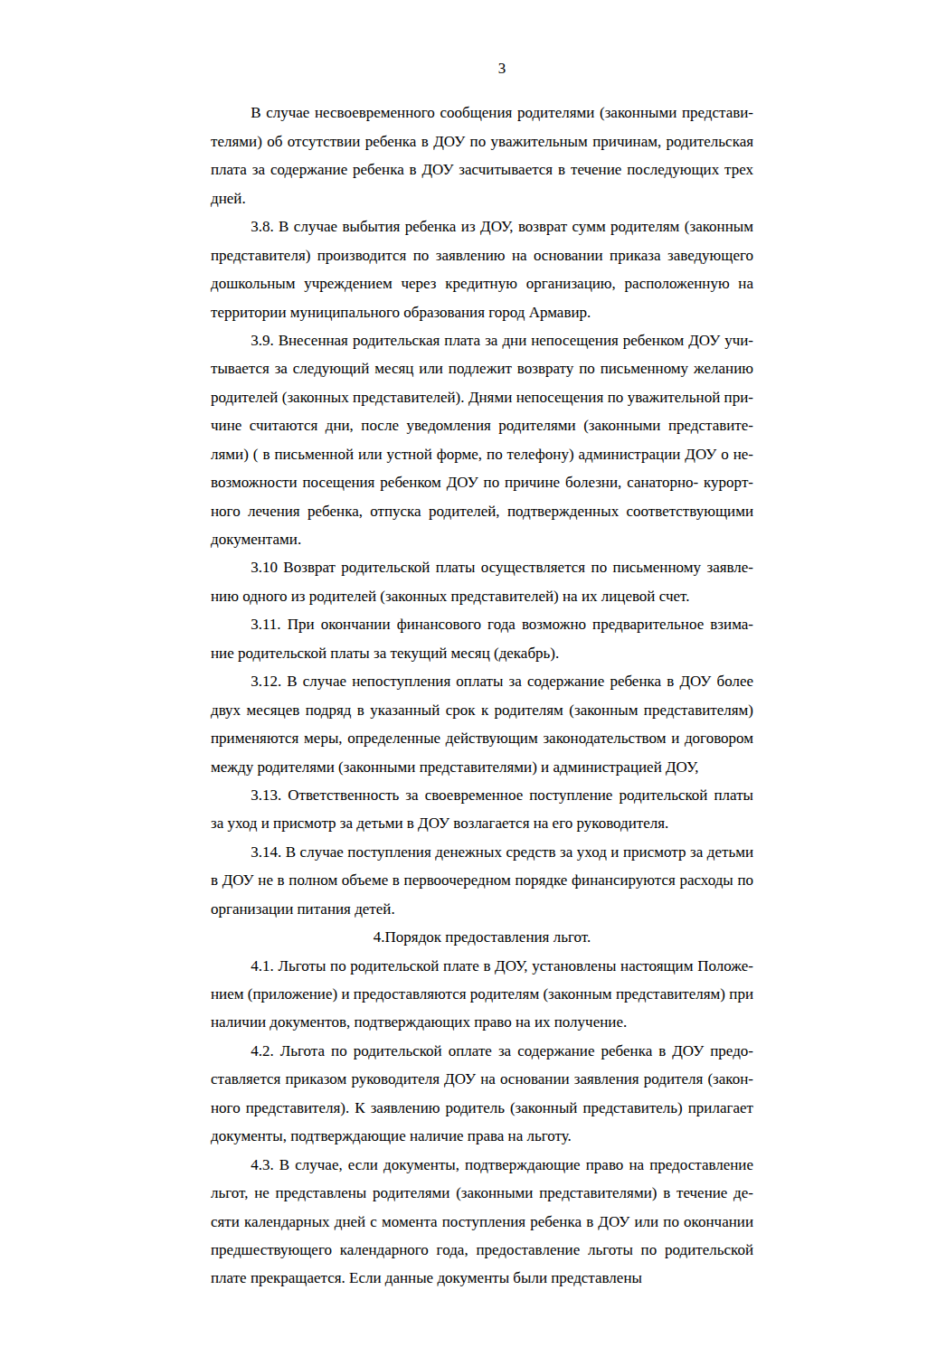3
В случае несвоевременного сообщения родителями (законными представителями) об отсутствии ребенка в ДОУ по уважительным причинам, родительская плата за содержание ребенка в ДОУ засчитывается в течение последующих трех дней.
3.8. В случае выбытия ребенка из ДОУ, возврат сумм родителям (законным представителя) производится по заявлению на основании приказа заведующего дошкольным учреждением через кредитную организацию, расположенную на территории муниципального образования город Армавир.
3.9. Внесенная родительская плата за дни непосещения ребенком ДОУ учитывается за следующий месяц или подлежит возврату по письменному желанию родителей (законных представителей). Днями непосещения по уважительной причине считаются дни, после уведомления родителями (законными представителями) ( в письменной или устной форме, по телефону) администрации ДОУ о невозможности посещения ребенком ДОУ по причине болезни, санаторно- курортного лечения ребенка, отпуска родителей, подтвержденных соответствующими документами.
3.10 Возврат родительской платы осуществляется по письменному заявлению одного из родителей (законных представителей) на их лицевой счет.
3.11. При окончании финансового года возможно предварительное взимание родительской платы за текущий месяц (декабрь).
3.12. В случае непоступления оплаты за содержание ребенка в ДОУ более двух месяцев подряд в указанный срок к родителям (законным представителям) применяются меры, определенные действующим законодательством и договором между родителями (законными представителями) и администрацией ДОУ,
3.13. Ответственность за своевременное поступление родительской платы за уход и присмотр за детьми в ДОУ возлагается на его руководителя.
3.14. В случае поступления денежных средств за уход и присмотр за детьми в ДОУ не в полном объеме в первоочередном порядке финансируются расходы по организации питания детей.
4.Порядок предоставления льгот.
4.1. Льготы по родительской плате в ДОУ, установлены настоящим Положением (приложение) и предоставляются родителям (законным представителям) при наличии документов, подтверждающих право на их получение.
4.2. Льгота по родительской оплате за содержание ребенка в ДОУ предоставляется приказом руководителя ДОУ на основании заявления родителя (законного представителя). К заявлению родитель (законный представитель) прилагает документы, подтверждающие наличие права на льготу.
4.3. В случае, если документы, подтверждающие право на предоставление льгот, не представлены родителями (законными представителями) в течение десяти календарных дней с момента поступления ребенка в ДОУ или по окончании предшествующего календарного года, предоставление льготы по родительской плате прекращается. Если данные документы были представлены